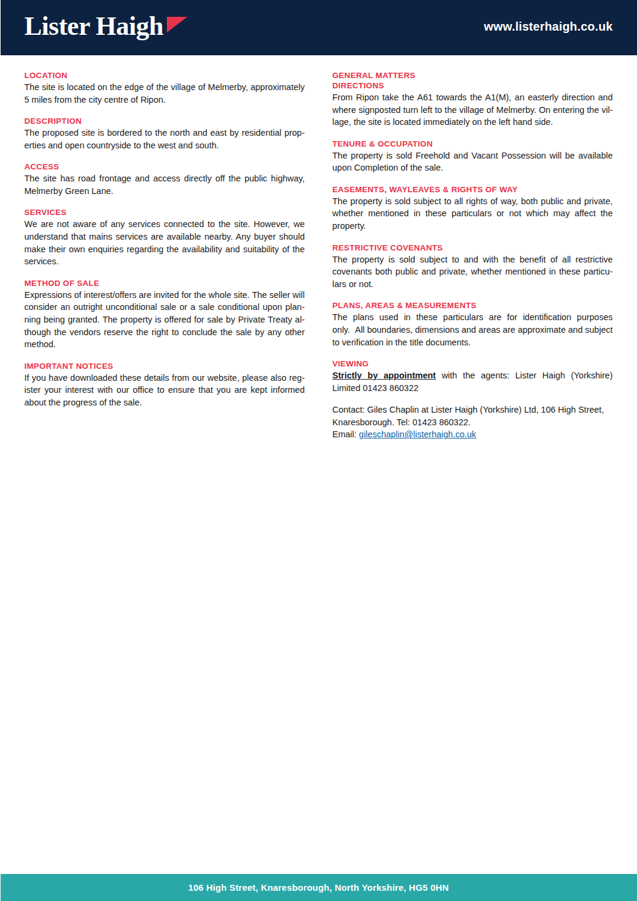Lister Haigh
www.listerhaigh.co.uk
LOCATION
The site is located on the edge of the village of Melmerby, approximately 5 miles from the city centre of Ripon.
DESCRIPTION
The proposed site is bordered to the north and east by residential properties and open countryside to the west and south.
ACCESS
The site has road frontage and access directly off the public highway, Melmerby Green Lane.
SERVICES
We are not aware of any services connected to the site. However, we understand that mains services are available nearby. Any buyer should make their own enquiries regarding the availability and suitability of the services.
METHOD OF SALE
Expressions of interest/offers are invited for the whole site. The seller will consider an outright unconditional sale or a sale conditional upon planning being granted. The property is offered for sale by Private Treaty although the vendors reserve the right to conclude the sale by any other method.
IMPORTANT NOTICES
If you have downloaded these details from our website, please also register your interest with our office to ensure that you are kept informed about the progress of the sale.
GENERAL MATTERS
DIRECTIONS
From Ripon take the A61 towards the A1(M), an easterly direction and where signposted turn left to the village of Melmerby. On entering the village, the site is located immediately on the left hand side.
TENURE & OCCUPATION
The property is sold Freehold and Vacant Possession will be available upon Completion of the sale.
EASEMENTS, WAYLEAVES & RIGHTS OF WAY
The property is sold subject to all rights of way, both public and private, whether mentioned in these particulars or not which may affect the property.
RESTRICTIVE COVENANTS
The property is sold subject to and with the benefit of all restrictive covenants both public and private, whether mentioned in these particulars or not.
PLANS, AREAS & MEASUREMENTS
The plans used in these particulars are for identification purposes only. All boundaries, dimensions and areas are approximate and subject to verification in the title documents.
VIEWING
Strictly by appointment with the agents: Lister Haigh (Yorkshire) Limited 01423 860322
Contact: Giles Chaplin at Lister Haigh (Yorkshire) Ltd, 106 High Street, Knaresborough. Tel: 01423 860322.
Email: gileschaplin@listerhaigh.co.uk
106 High Street, Knaresborough, North Yorkshire, HG5 0HN